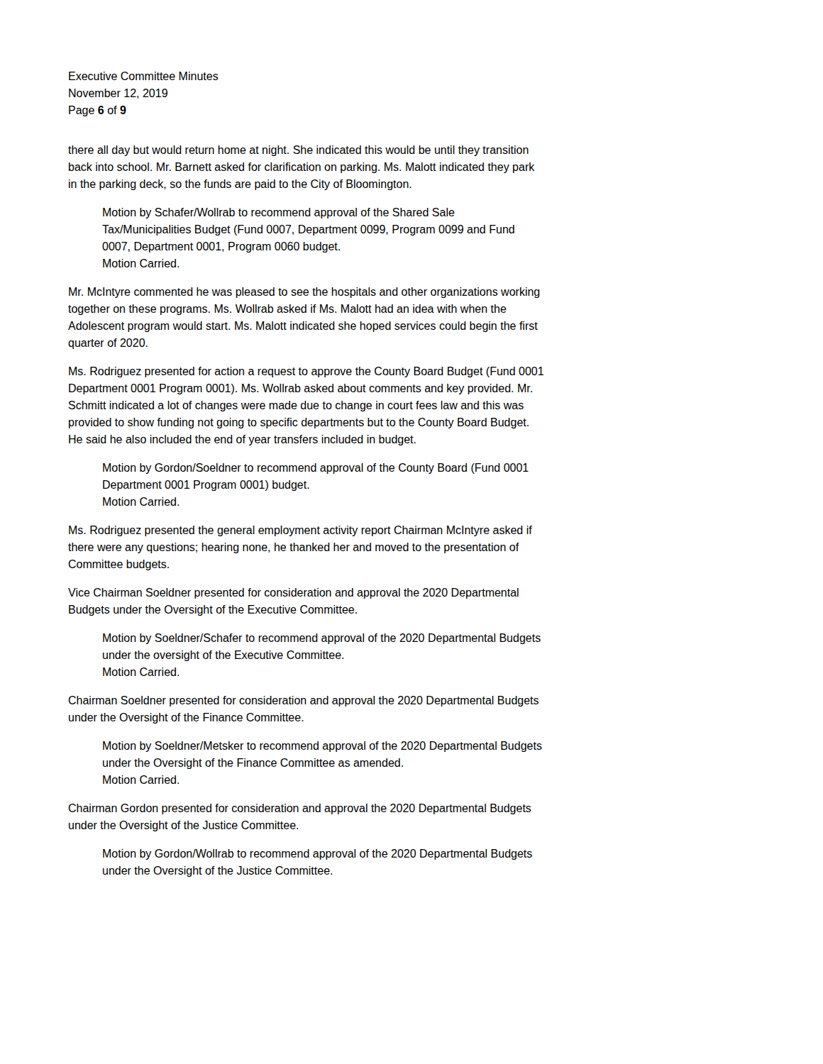Executive Committee Minutes
November 12, 2019
Page 6 of 9
there all day but would return home at night. She indicated this would be until they transition back into school. Mr. Barnett asked for clarification on parking. Ms. Malott indicated they park in the parking deck, so the funds are paid to the City of Bloomington.
Motion by Schafer/Wollrab to recommend approval of the Shared Sale Tax/Municipalities Budget (Fund 0007, Department 0099, Program 0099 and Fund 0007, Department 0001, Program 0060 budget.
Motion Carried.
Mr. McIntyre commented he was pleased to see the hospitals and other organizations working together on these programs. Ms. Wollrab asked if Ms. Malott had an idea with when the Adolescent program would start. Ms. Malott indicated she hoped services could begin the first quarter of 2020.
Ms. Rodriguez presented for action a request to approve the County Board Budget (Fund 0001 Department 0001 Program 0001). Ms. Wollrab asked about comments and key provided. Mr. Schmitt indicated a lot of changes were made due to change in court fees law and this was provided to show funding not going to specific departments but to the County Board Budget. He said he also included the end of year transfers included in budget.
Motion by Gordon/Soeldner to recommend approval of the County Board (Fund 0001 Department 0001 Program 0001) budget.
Motion Carried.
Ms. Rodriguez presented the general employment activity report Chairman McIntyre asked if there were any questions; hearing none, he thanked her and moved to the presentation of Committee budgets.
Vice Chairman Soeldner presented for consideration and approval the 2020 Departmental Budgets under the Oversight of the Executive Committee.
Motion by Soeldner/Schafer to recommend approval of the 2020 Departmental Budgets under the oversight of the Executive Committee.
Motion Carried.
Chairman Soeldner presented for consideration and approval the 2020 Departmental Budgets under the Oversight of the Finance Committee.
Motion by Soeldner/Metsker to recommend approval of the 2020 Departmental Budgets under the Oversight of the Finance Committee as amended.
Motion Carried.
Chairman Gordon presented for consideration and approval the 2020 Departmental Budgets under the Oversight of the Justice Committee.
Motion by Gordon/Wollrab to recommend approval of the 2020 Departmental Budgets under the Oversight of the Justice Committee.